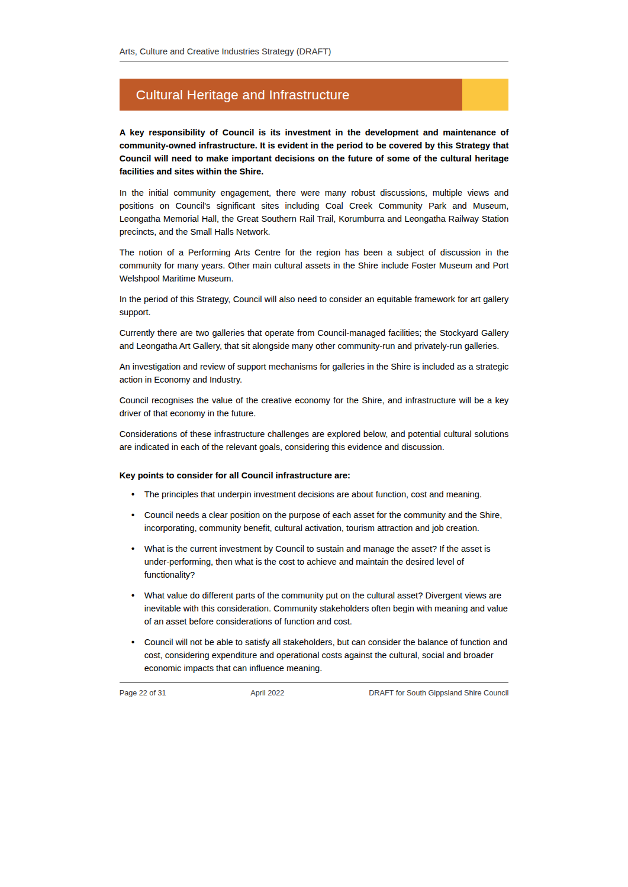Arts, Culture and Creative Industries Strategy (DRAFT)
Cultural Heritage and Infrastructure
A key responsibility of Council is its investment in the development and maintenance of community-owned infrastructure. It is evident in the period to be covered by this Strategy that Council will need to make important decisions on the future of some of the cultural heritage facilities and sites within the Shire.
In the initial community engagement, there were many robust discussions, multiple views and positions on Council's significant sites including Coal Creek Community Park and Museum, Leongatha Memorial Hall, the Great Southern Rail Trail, Korumburra and Leongatha Railway Station precincts, and the Small Halls Network.
The notion of a Performing Arts Centre for the region has been a subject of discussion in the community for many years. Other main cultural assets in the Shire include Foster Museum and Port Welshpool Maritime Museum.
In the period of this Strategy, Council will also need to consider an equitable framework for art gallery support.
Currently there are two galleries that operate from Council-managed facilities; the Stockyard Gallery and Leongatha Art Gallery, that sit alongside many other community-run and privately-run galleries.
An investigation and review of support mechanisms for galleries in the Shire is included as a strategic action in Economy and Industry.
Council recognises the value of the creative economy for the Shire, and infrastructure will be a key driver of that economy in the future.
Considerations of these infrastructure challenges are explored below, and potential cultural solutions are indicated in each of the relevant goals, considering this evidence and discussion.
Key points to consider for all Council infrastructure are:
The principles that underpin investment decisions are about function, cost and meaning.
Council needs a clear position on the purpose of each asset for the community and the Shire, incorporating, community benefit, cultural activation, tourism attraction and job creation.
What is the current investment by Council to sustain and manage the asset? If the asset is under-performing, then what is the cost to achieve and maintain the desired level of functionality?
What value do different parts of the community put on the cultural asset? Divergent views are inevitable with this consideration. Community stakeholders often begin with meaning and value of an asset before considerations of function and cost.
Council will not be able to satisfy all stakeholders, but can consider the balance of function and cost, considering expenditure and operational costs against the cultural, social and broader economic impacts that can influence meaning.
Page 22 of 31 April 2022 DRAFT for South Gippsland Shire Council